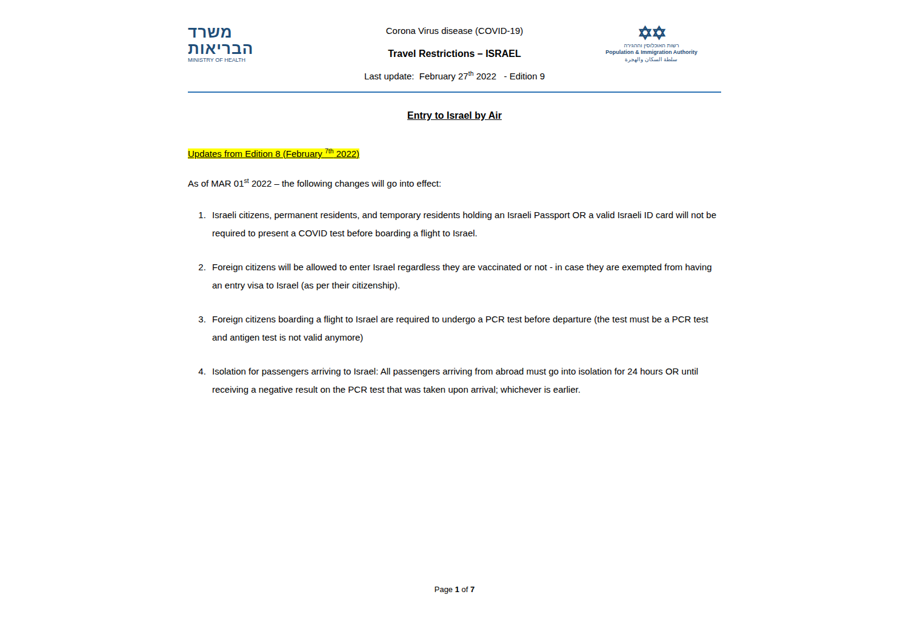משרד
הבריאות MINISTRY OF HEALTH
✡✡
רשות האוכלוסין וההגירה Population & Immigration Authority سلطة السكان والهجرة
Corona Virus disease (COVID-19)
Travel Restrictions – ISRAEL
Last update: February 27th 2022 - Edition 9
Entry to Israel by Air
Updates from Edition 8 (February 7th 2022)
As of MAR 01st 2022 – the following changes will go into effect:
Israeli citizens, permanent residents, and temporary residents holding an Israeli Passport OR a valid Israeli ID card will not be required to present a COVID test before boarding a flight to Israel.
Foreign citizens will be allowed to enter Israel regardless they are vaccinated or not - in case they are exempted from having an entry visa to Israel (as per their citizenship).
Foreign citizens boarding a flight to Israel are required to undergo a PCR test before departure (the test must be a PCR test and antigen test is not valid anymore)
Isolation for passengers arriving to Israel: All passengers arriving from abroad must go into isolation for 24 hours OR until receiving a negative result on the PCR test that was taken upon arrival; whichever is earlier.
Page 1 of 7